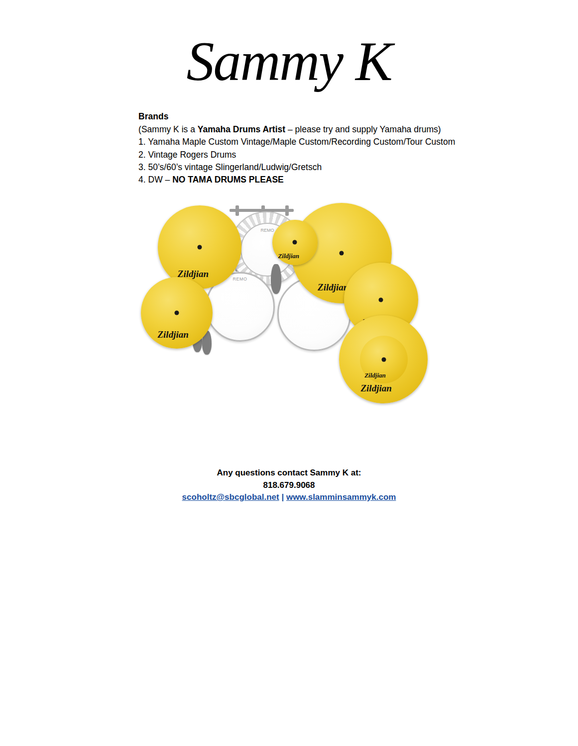Sammy K
Brands
(Sammy K is a Yamaha Drums Artist – please try and supply Yamaha drums)
1. Yamaha Maple Custom Vintage/Maple Custom/Recording Custom/Tour Custom
2. Vintage Rogers Drums
3. 50’s/60’s vintage Slingerland/Ludwig/Gretsch
4. DW – NO TAMA DRUMS PLEASE
REMO
REMO
REMO
Zildjian
Zildjian
Zildjian
Zildjian
Zildjian
Zildjian
Zildjian
Any questions contact Sammy K at:
818.679.9068
scoholtz@sbcglobal.net | www.slamminsammyk.com